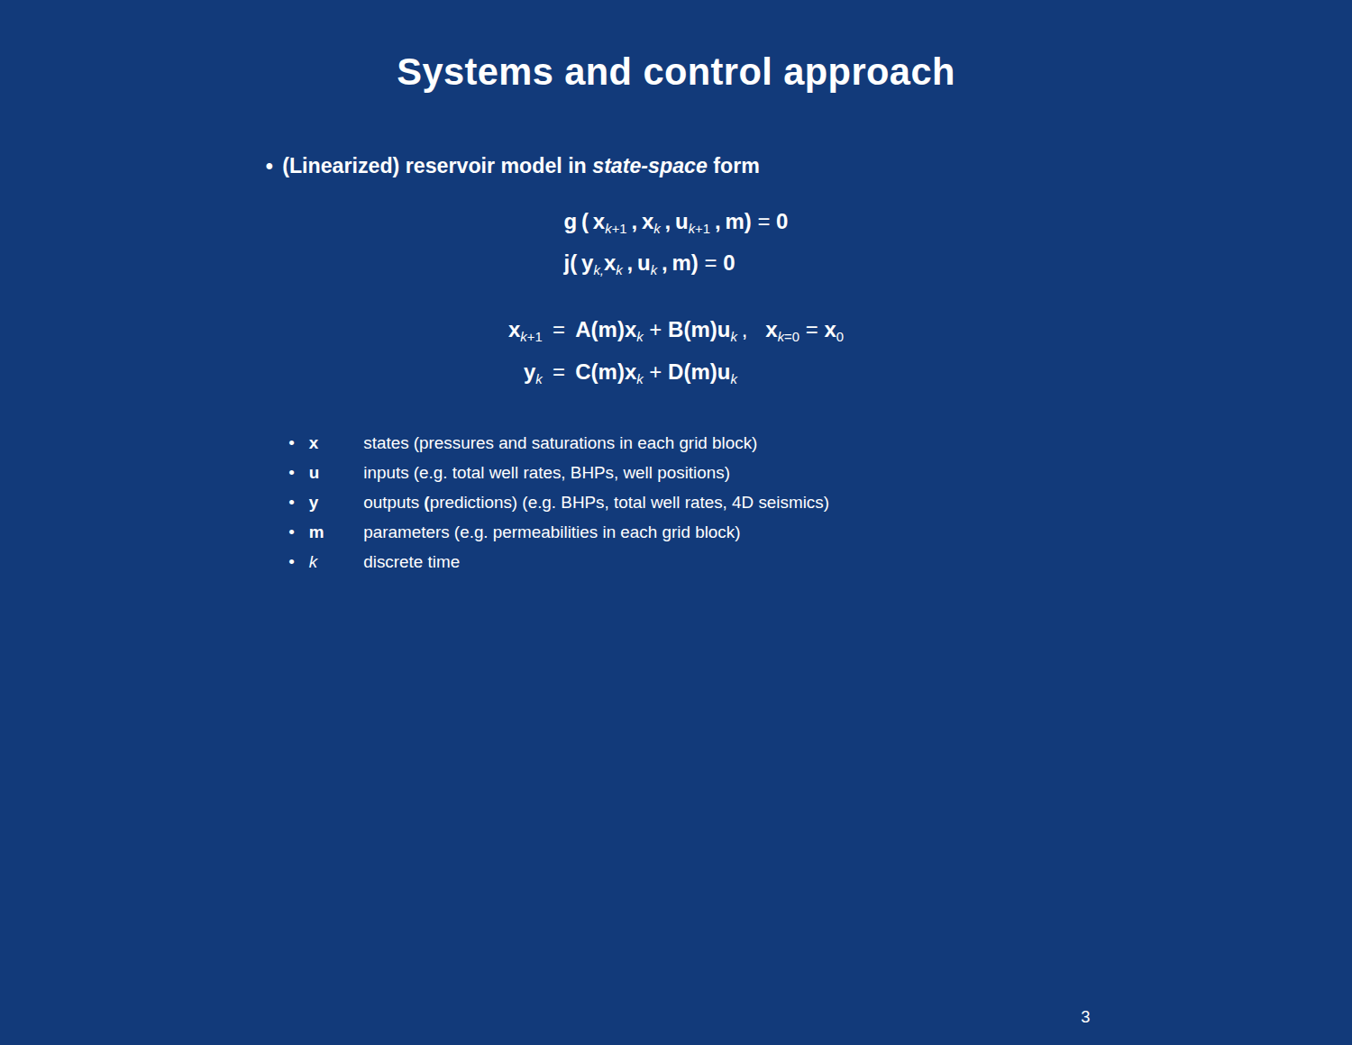Systems and control approach
•(Linearized) reservoir model in state-space form
g ( xk+1 , xk , uk+1 , m) = 0
j( yk,xk , uk , m) = 0
| x k +1 | = | A (m) x k + B (m) u k , x k =0 = x 0 |
| y k | = | C (m) x k + D (m) u k |
xstates (pressures and saturations in each grid block)
uinputs (e.g. total well rates, BHPs, well positions)
youtputs (predictions) (e.g. BHPs, total well rates, 4D seismics)
mparameters (e.g. permeabilities in each grid block)
kdiscrete time
3